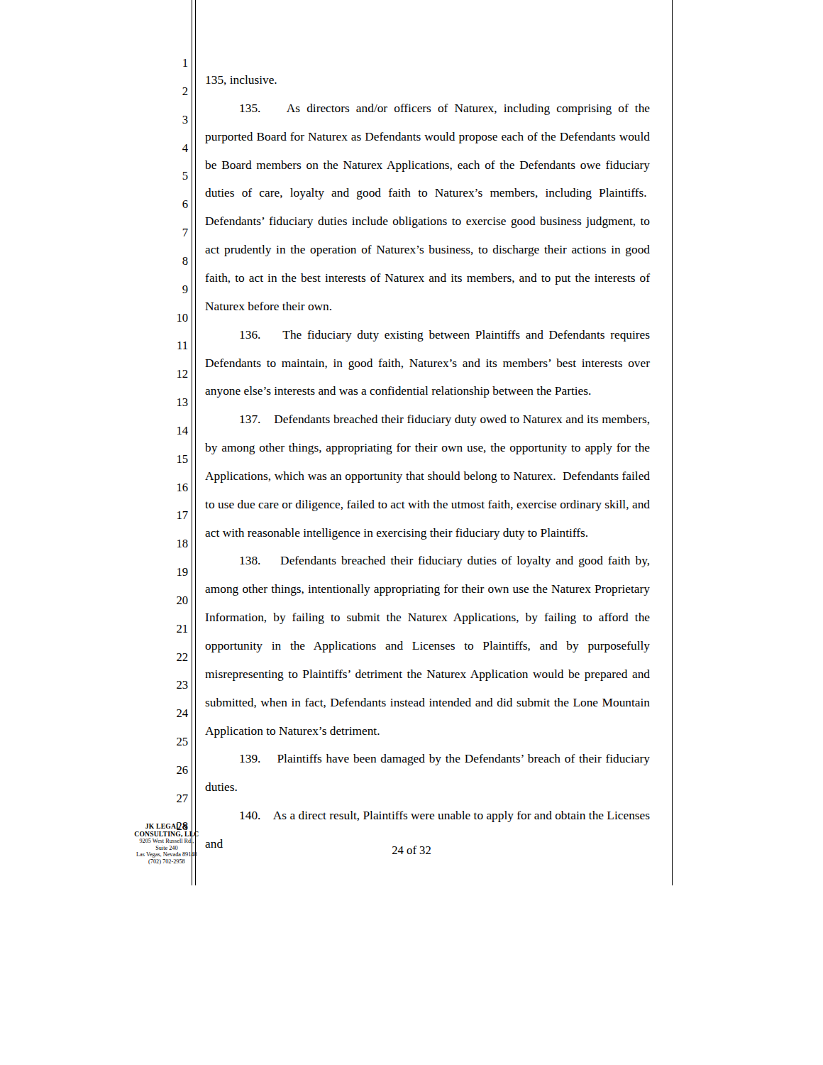1
2
3
4
5
6
7
8
9
10
11
12
13
14
15
16
17
18
19
20
21
22
23
24
25
26
27
28
135, inclusive.
135. As directors and/or officers of Naturex, including comprising of the purported Board for Naturex as Defendants would propose each of the Defendants would be Board members on the Naturex Applications, each of the Defendants owe fiduciary duties of care, loyalty and good faith to Naturex’s members, including Plaintiffs. Defendants’ fiduciary duties include obligations to exercise good business judgment, to act prudently in the operation of Naturex’s business, to discharge their actions in good faith, to act in the best interests of Naturex and its members, and to put the interests of Naturex before their own.
136. The fiduciary duty existing between Plaintiffs and Defendants requires Defendants to maintain, in good faith, Naturex’s and its members’ best interests over anyone else’s interests and was a confidential relationship between the Parties.
137. Defendants breached their fiduciary duty owed to Naturex and its members, by among other things, appropriating for their own use, the opportunity to apply for the Applications, which was an opportunity that should belong to Naturex. Defendants failed to use due care or diligence, failed to act with the utmost faith, exercise ordinary skill, and act with reasonable intelligence in exercising their fiduciary duty to Plaintiffs.
138. Defendants breached their fiduciary duties of loyalty and good faith by, among other things, intentionally appropriating for their own use the Naturex Proprietary Information, by failing to submit the Naturex Applications, by failing to afford the opportunity in the Applications and Licenses to Plaintiffs, and by purposefully misrepresenting to Plaintiffs’ detriment the Naturex Application would be prepared and submitted, when in fact, Defendants instead intended and did submit the Lone Mountain Application to Naturex’s detriment.
139. Plaintiffs have been damaged by the Defendants’ breach of their fiduciary duties.
140. As a direct result, Plaintiffs were unable to apply for and obtain the Licenses and
JK LEGAL &
CONSULTING, LLC
9205 West Russell Rd., Suite 240
Las Vegas, Nevada 89148
(702) 702-2958
24 of 32